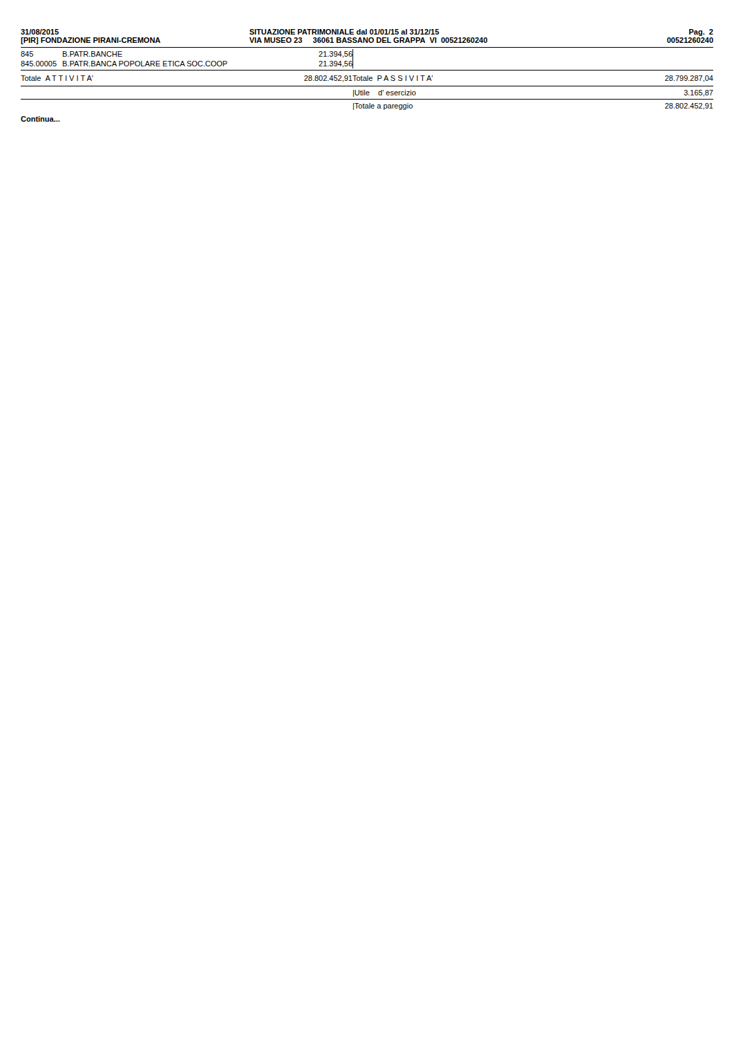| 31/08/2015 [PIR] FONDAZIONE PIRANI-CREMONA | SITUAZIONE PATRIMONIALE dal 01/01/15 al 31/12/15 VIA MUSEO 23 36061 BASSANO DEL GRAPPA VI 00521260240 | Pag. 2 00521260240 |
| 845 | B.PATR.BANCHE | 21.394,56 | | | |
| 845.00005 | B.PATR.BANCA POPOLARE ETICA SOC.COOP | 21.394,56 | | | |
| Totale A T T I V I T A' | 28.802.452,91 | Totale P A S S I V I T A' | 28.799.287,04 |
| | | /Utile d' esercizio | 3.165,87 |
| | | /Totale a pareggio | 28.802.452,91 |
Continua...